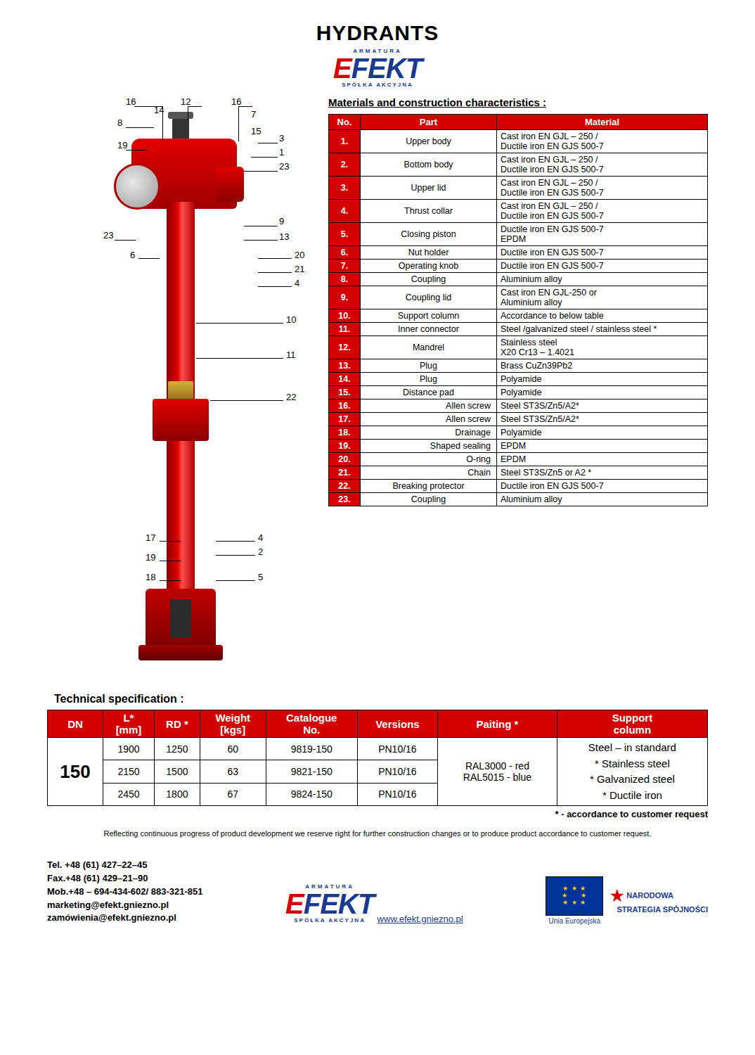HYDRANTS
ARMATURA
EFEKT
SPÓŁKA AKCYJNA
16
14
12
16
7
8
15
19
3
1
23
9
13
23
6
20
21
4
10
11
22
17
19
18
4
2
5
Materials and construction characteristics :
| No. | Part | Material |
| --- | --- | --- |
| 1. | Upper body | Cast iron EN GJL – 250 / Ductile iron EN GJS 500-7 |
| 2. | Bottom body | Cast iron EN GJL – 250 / Ductile iron EN GJS 500-7 |
| 3. | Upper lid | Cast iron EN GJL – 250 / Ductile iron EN GJS 500-7 |
| 4. | Thrust collar | Cast iron EN GJL – 250 / Ductile iron EN GJS 500-7 |
| 5. | Closing piston | Ductile iron EN GJS 500-7 EPDM |
| 6. | Nut holder | Ductile iron EN GJS 500-7 |
| 7. | Operating knob | Ductile iron EN GJS 500-7 |
| 8. | Coupling | Aluminium alloy |
| 9. | Coupling lid | Cast iron EN GJL-250 or Aluminium alloy |
| 10. | Support column | Accordance to below table |
| 11. | Inner connector | Steel /galvanized steel / stainless steel * |
| 12. | Mandrel | Stainless steel X20 Cr13 – 1.4021 |
| 13. | Plug | Brass CuZn39Pb2 |
| 14. | Plug | Polyamide |
| 15. | Distance pad | Polyamide |
| 16. | Allen screw | Steel ST3S/Zn5/A2* |
| 17. | Allen screw | Steel ST3S/Zn5/A2* |
| 18. | Drainage | Polyamide |
| 19. | Shaped sealing | EPDM |
| 20. | O-ring | EPDM |
| 21. | Chain | Steel ST3S/Zn5 or A2 * |
| 22. | Breaking protector | Ductile iron EN GJS 500-7 |
| 23. | Coupling | Aluminium alloy |
Technical specification :
| DN | L* [mm] | RD * | Weight [kgs] | Catalogue No. | Versions | Paiting * | Support column |
| --- | --- | --- | --- | --- | --- | --- | --- |
| 150 | 1900 | 1250 | 60 | 9819-150 | PN10/16 | RAL3000 - red RAL5015 - blue | Steel – in standard * Stainless steel * Galvanized steel * Ductile iron |
| 2150 | 1500 | 63 | 9821-150 | PN10/16 |
| 2450 | 1800 | 67 | 9824-150 | PN10/16 |
* - accordance to customer request
Reflecting continuous progress of product development we reserve right for further construction changes or to produce product accordance to customer request.
Tel. +48 (61) 427–22–45
Fax.+48 (61) 429–21–90
Mob.+48 – 694-434-602/ 883-321-851
marketing@efekt.gniezno.pl
zamówienia@efekt.gniezno.pl
ARMATURA
EFEKT
SPÓŁKA AKCYJNA
www.efekt.gniezno.pl
★ ★ ★
★ ★
★ ★ ★
Unia Europejska
★ NARODOWA
STRATEGIA SPÓJNOŚCI